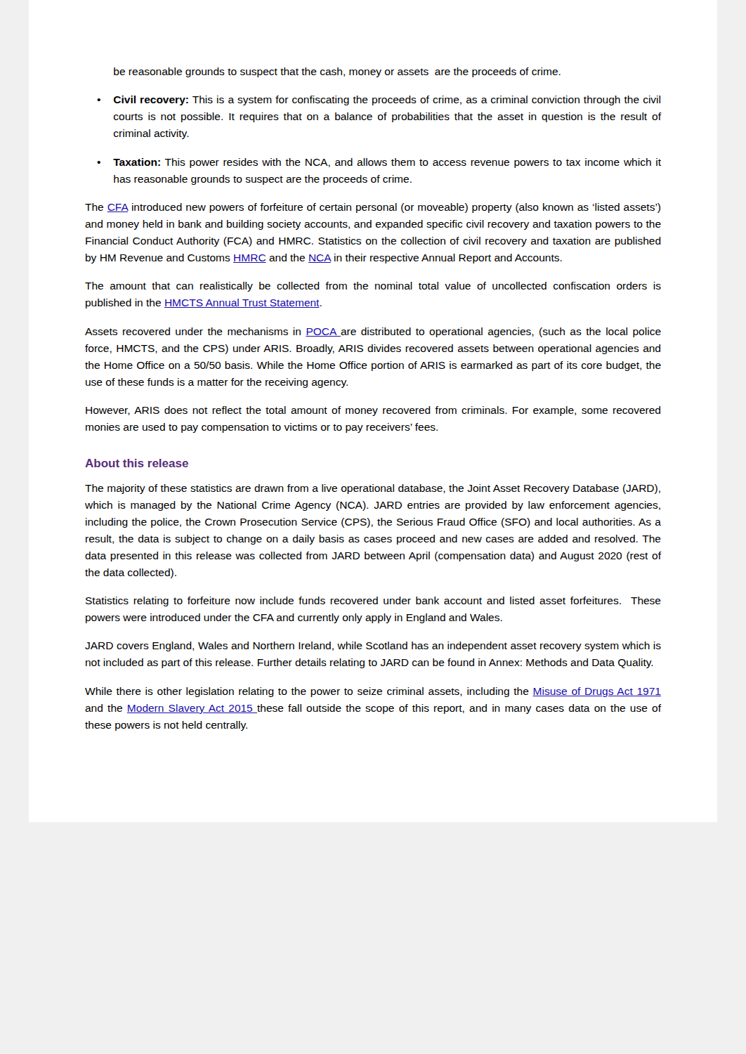be reasonable grounds to suspect that the cash, money or assets are the proceeds of crime.
Civil recovery: This is a system for confiscating the proceeds of crime, as a criminal conviction through the civil courts is not possible. It requires that on a balance of probabilities that the asset in question is the result of criminal activity.
Taxation: This power resides with the NCA, and allows them to access revenue powers to tax income which it has reasonable grounds to suspect are the proceeds of crime.
The CFA introduced new powers of forfeiture of certain personal (or moveable) property (also known as ‘listed assets’) and money held in bank and building society accounts, and expanded specific civil recovery and taxation powers to the Financial Conduct Authority (FCA) and HMRC. Statistics on the collection of civil recovery and taxation are published by HM Revenue and Customs HMRC and the NCA in their respective Annual Report and Accounts.
The amount that can realistically be collected from the nominal total value of uncollected confiscation orders is published in the HMCTS Annual Trust Statement.
Assets recovered under the mechanisms in POCA are distributed to operational agencies, (such as the local police force, HMCTS, and the CPS) under ARIS. Broadly, ARIS divides recovered assets between operational agencies and the Home Office on a 50/50 basis. While the Home Office portion of ARIS is earmarked as part of its core budget, the use of these funds is a matter for the receiving agency.
However, ARIS does not reflect the total amount of money recovered from criminals. For example, some recovered monies are used to pay compensation to victims or to pay receivers’ fees.
About this release
The majority of these statistics are drawn from a live operational database, the Joint Asset Recovery Database (JARD), which is managed by the National Crime Agency (NCA). JARD entries are provided by law enforcement agencies, including the police, the Crown Prosecution Service (CPS), the Serious Fraud Office (SFO) and local authorities. As a result, the data is subject to change on a daily basis as cases proceed and new cases are added and resolved. The data presented in this release was collected from JARD between April (compensation data) and August 2020 (rest of the data collected).
Statistics relating to forfeiture now include funds recovered under bank account and listed asset forfeitures. These powers were introduced under the CFA and currently only apply in England and Wales.
JARD covers England, Wales and Northern Ireland, while Scotland has an independent asset recovery system which is not included as part of this release. Further details relating to JARD can be found in Annex: Methods and Data Quality.
While there is other legislation relating to the power to seize criminal assets, including the Misuse of Drugs Act 1971 and the Modern Slavery Act 2015 these fall outside the scope of this report, and in many cases data on the use of these powers is not held centrally.